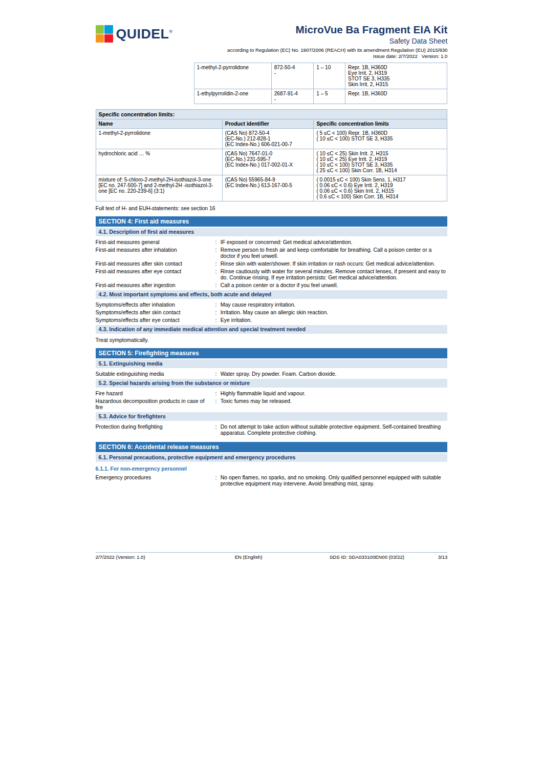QUIDEL®
MicroVue Ba Fragment EIA Kit
Safety Data Sheet
according to Regulation (EC) No. 1907/2006 (REACH) with its amendment Regulation (EU) 2015/830
Issue date: 2/7/2022 Version: 1.0
| | 1-methyl-2-pyrrolidone | 872-50-4 - | 1 – 10 | Repr. 1B, H360D Eye Irrit. 2, H319 STOT SE 3, H335 Skin Irrit. 2, H315 |
| | 1-ethylpyrrolidin-2-one | 2687-91-4 - | 1 – 5 | Repr. 1B, H360D |
| Specific concentration limits: |
| Name | Product identifier | Specific concentration limits |
| 1-methyl-2-pyrrolidone | (CAS No) 872-50-4 (EC-No.) 212-828-1 (EC Index-No.) 606-021-00-7 | ( 5 ≤C < 100) Repr. 1B, H360D ( 10 ≤C < 100) STOT SE 3, H335 |
| hydrochloric acid … % | (CAS No) 7647-01-0 (EC-No.) 231-595-7 (EC Index-No.) 017-002-01-X | ( 10 ≤C < 25) Skin Irrit. 2, H315 ( 10 ≤C < 25) Eye Irrit. 2, H319 ( 10 ≤C < 100) STOT SE 3, H335 ( 25 ≤C < 100) Skin Corr. 1B, H314 |
| mixture of: 5-chloro-2-methyl-2H-isothiazol-3-one [EC no. 247-500-7] and 2-methyl-2H -isothiazol-3-one [EC no. 220-239-6] (3:1) | (CAS No) 55965-84-9 (EC Index-No.) 613-167-00-5 | ( 0.0015 ≤C < 100) Skin Sens. 1, H317 ( 0.06 ≤C < 0.6) Eye Irrit. 2, H319 ( 0.06 ≤C < 0.6) Skin Irrit. 2, H315 ( 0.6 ≤C < 100) Skin Corr. 1B, H314 |
Full text of H- and EUH-statements: see section 16
SECTION 4: First aid measures
4.1. Description of first aid measures
| First-aid measures general | : | IF exposed or concerned: Get medical advice/attention. |
| First-aid measures after inhalation | : | Remove person to fresh air and keep comfortable for breathing. Call a poison center or a doctor if you feel unwell. |
| First-aid measures after skin contact | : | Rinse skin with water/shower. If skin irritation or rash occurs: Get medical advice/attention. |
| First-aid measures after eye contact | : | Rinse cautiously with water for several minutes. Remove contact lenses, if present and easy to do. Continue rinsing. If eye irritation persists: Get medical advice/attention. |
| First-aid measures after ingestion | : | Call a poison center or a doctor if you feel unwell. |
4.2. Most important symptoms and effects, both acute and delayed
| Symptoms/effects after inhalation | : | May cause respiratory irritation. |
| Symptoms/effects after skin contact | : | Irritation. May cause an allergic skin reaction. |
| Symptoms/effects after eye contact | : | Eye irritation. |
4.3. Indication of any immediate medical attention and special treatment needed
Treat symptomatically.
SECTION 5: Firefighting measures
5.1. Extinguishing media
| Suitable extinguishing media | : | Water spray. Dry powder. Foam. Carbon dioxide. |
5.2. Special hazards arising from the substance or mixture
| Fire hazard | : | Highly flammable liquid and vapour. |
| Hazardous decomposition products in case of fire | : | Toxic fumes may be released. |
5.3. Advice for firefighters
| Protection during firefighting | : | Do not attempt to take action without suitable protective equipment. Self-contained breathing apparatus. Complete protective clothing. |
SECTION 6: Accidental release measures
6.1. Personal precautions, protective equipment and emergency procedures
6.1.1. For non-emergency personnel
| Emergency procedures | : | No open flames, no sparks, and no smoking. Only qualified personnel equipped with suitable protective equipment may intervene. Avoid breathing mist, spray. |
2/7/2022 (Version: 1.0)
EN (English)
SDS ID: SDA033100EN00 (03/22)
3/13